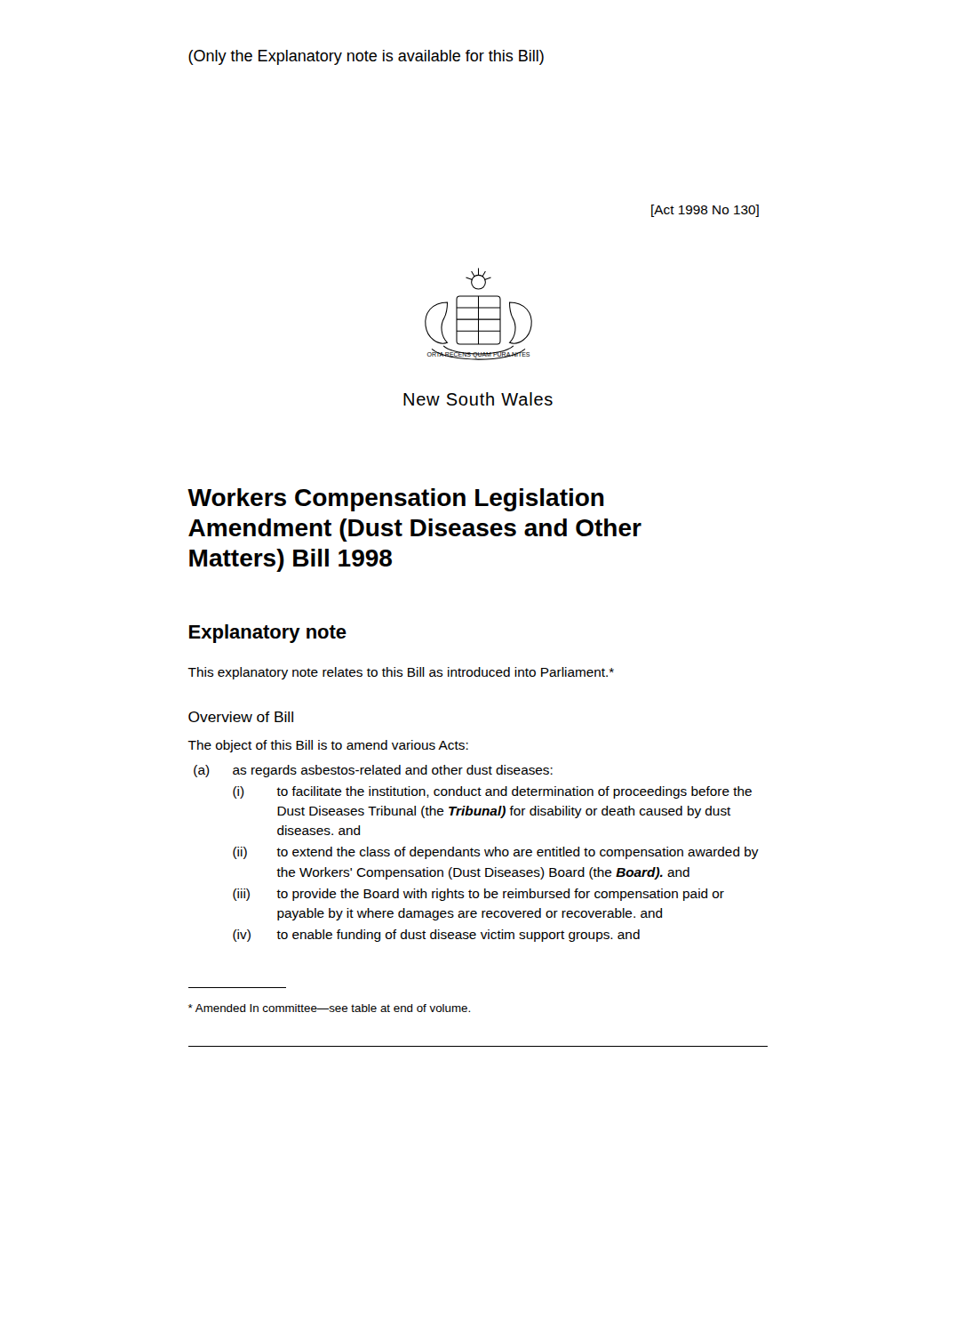(Only the Explanatory note is available for this Bill)
[Act 1998 No 130]
New South Wales
Workers Compensation Legislation Amendment (Dust Diseases and Other Matters) Bill 1998
Explanatory note
This explanatory note relates to this Bill as introduced into Parliament.*
Overview of Bill
The object of this Bill is to amend various Acts:
(a) as regards asbestos-related and other dust diseases:
(i) to facilitate the institution, conduct and determination of proceedings before the Dust Diseases Tribunal (the Tribunal) for disability or death caused by dust diseases. and
(ii) to extend the class of dependants who are entitled to compensation awarded by the Workers' Compensation (Dust Diseases) Board (the Board). and
(iii) to provide the Board with rights to be reimbursed for compensation paid or payable by it where damages are recovered or recoverable. and
(iv) to enable funding of dust disease victim support groups. and
* Amended In committee—see table at end of volume.